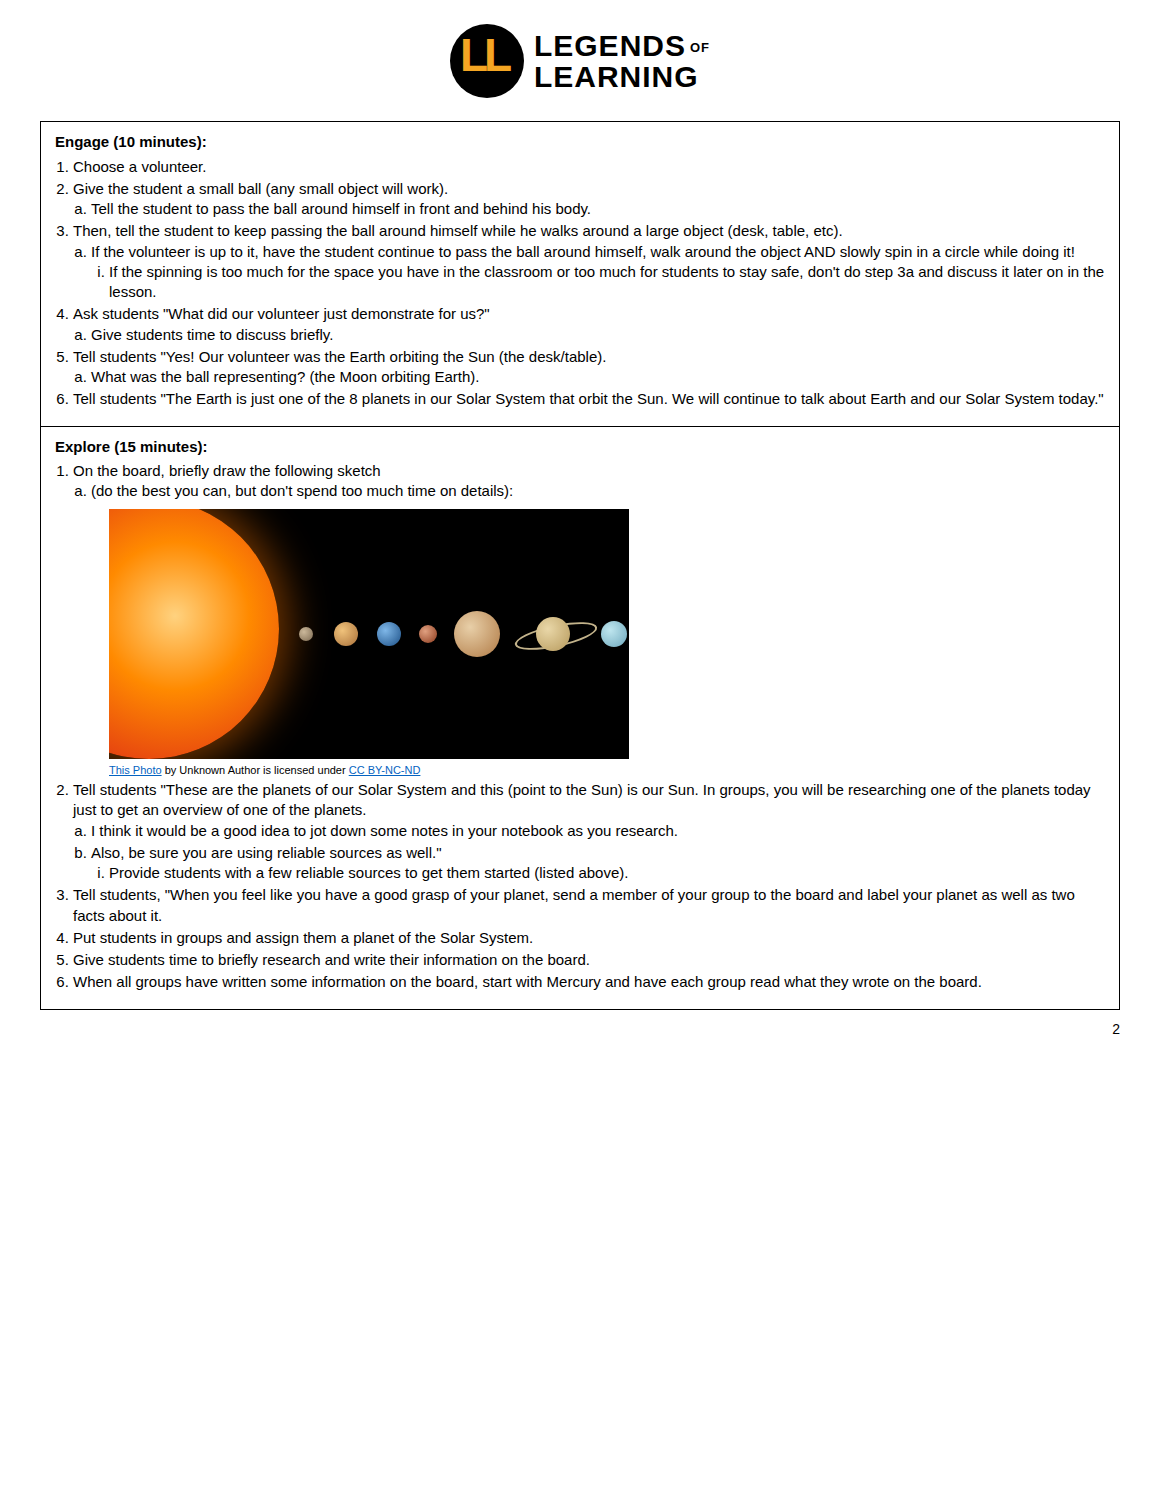LEGENDSOF
LEARNING
Engage (10 minutes):
Choose a volunteer.
Give the student a small ball (any small object will work).
Tell the student to pass the ball around himself in front and behind his body.
Then, tell the student to keep passing the ball around himself while he walks around a large object (desk, table, etc).
If the volunteer is up to it, have the student continue to pass the ball around himself, walk around the object AND slowly spin in a circle while doing it!
If the spinning is too much for the space you have in the classroom or too much for students to stay safe, don't do step 3a and discuss it later on in the lesson.
Ask students "What did our volunteer just demonstrate for us?"
Give students time to discuss briefly.
Tell students "Yes! Our volunteer was the Earth orbiting the Sun (the desk/table).
What was the ball representing? (the Moon orbiting Earth).
Tell students "The Earth is just one of the 8 planets in our Solar System that orbit the Sun. We will continue to talk about Earth and our Solar System today."
Explore (15 minutes):
On the board, briefly draw the following sketch
(do the best you can, but don't spend too much time on details):
This Photo by Unknown Author is licensed under CC BY-NC-ND
Tell students "These are the planets of our Solar System and this (point to the Sun) is our Sun. In groups, you will be researching one of the planets today just to get an overview of one of the planets.
I think it would be a good idea to jot down some notes in your notebook as you research.
Also, be sure you are using reliable sources as well."
Provide students with a few reliable sources to get them started (listed above).
Tell students, "When you feel like you have a good grasp of your planet, send a member of your group to the board and label your planet as well as two facts about it.
Put students in groups and assign them a planet of the Solar System.
Give students time to briefly research and write their information on the board.
When all groups have written some information on the board, start with Mercury and have each group read what they wrote on the board.
2